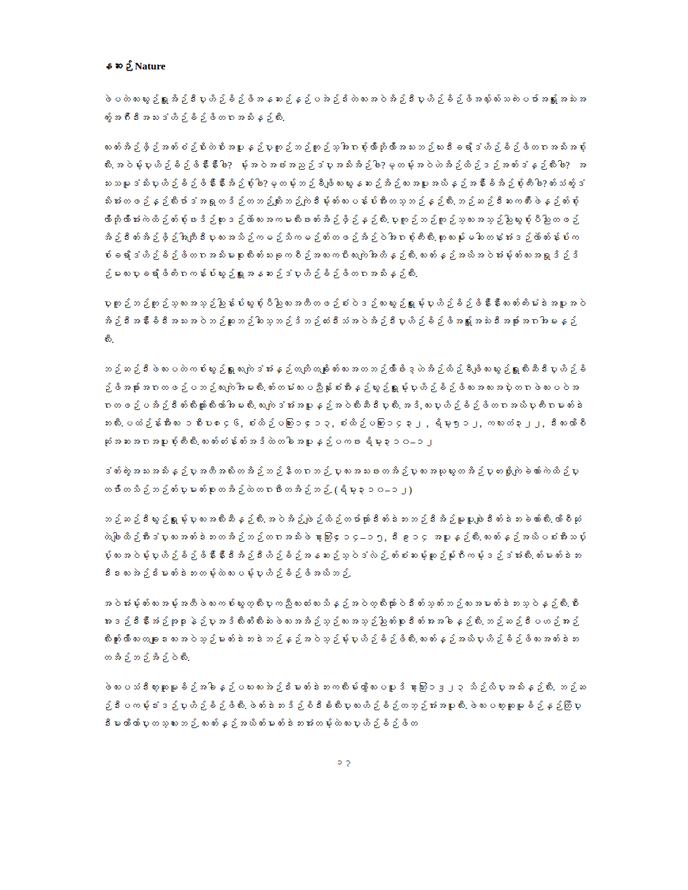နဆၢဉ် Nature
ဖဲပတဲလၢယွၤဉ်ရှူးအိဉ်ဒီးပှၤဟိဉ်ခိဉ်ဖိအနဆၢဉ်နှဉ်ပအဲဉ်ဒိးတဲလၢအဝဲအိဉ်ဒီးပှၤဟိဉ်ခိဉ်ဖိအလှၢ်လၢ်သကဲးပဝာ်အရှူၢ်အသဲးအကွၢ်အဂီၢ်ဒီးအသးဒံဟိဉ်ခိဉ်ဖိတဂၤအသိးနှဉ်လီၤ.
လၢတၢ်အိဉ်ဖှိဉ်အတၢ်စံဉ်စိၤတဲစိၤအပူၤနှဉ်ပှၤကူဉ်ဘဉ်ကူဉ်သ့အါဂၤစ့ၢ်လိာ်ဘိုလိာ်အသးဘဉ်ဃးဒီးခရံာ်ဒံဟိဉ်ခိဉ်ဖိတဂၤအသိးအစ့ၢ်လီၤ.အဝဲမ့ၢ်ပှၤဟိဉ်ခိဉ်ဖိနီၢ်နီၢ်ဖါ? မ့ၢ်အဝဲအဖံးအညဉ်ဒံပှၤအသိးအိဉ်ဖါ?မ့တမ့ၢ်အဝဲဟဲအိဉ်ထိဉ်ဒဉ်အတၢ်ဒံနှဉ်လီၤဖါ? အသးသမူဒံသိးပှၤဟိဉ်ခိဉ်ဖိနီၢ်နီၢ်အိဉ်စ့ၢ်ဖါ?မ့တမ့ၢ်ဘဉ်ခီဖျိလၢယွၤနဆၢဉ်အိဉ်လၢအပူၤအဃိနှဉ်အနီၢ်ခိအိဉ်စ့ၢ်ကီးဖါ?တၢ်သံကွၢ်ဒံသိးအံၤတဖဉ်နှဉ်လီၤဂာ်ဒံအရှုတဒိဉ်တဘဉ်ကျိၤဘဉ်ကျဲဒီးမ့ၢ်တၢ်လၢပနၢ်ပၢၢ်အီၤတသ့ဘဉ်နှဉ်လီၤ.ဘဉ်ဆဉ်ဒီးဆၢကတီၢ်ဖဲနှဉ်တၢ်စ့ၢ်လိာ်ဘိုလိာ်အံၤကဲထိဉ်တၢ်စ့ၢ်ဖးဒိဉ်တုၤဒဉ်လဲာ်လၢအကမၤလီၤဖးတၢ်အိဉ်ဖှိဉ်နှဉ်လီၤ.ပှၤကူဉ်ဘဉ်ကူဉ်သ့လၢအသ့ဉ်ညါယွၤစ့ၢ်ပီညါတဖဉ်အိဉ်ဒီးတၢ်အိဉ်ဖှိဉ်အါဘျီဒီးပှၤလၢအသိဉ်ကမဉ်သိကမဉ်တၢ်တဖဉ်အိဉ်ဝဲအါဂၤစ့ၢ်ကီးလီၤ.တုၤလၢမုၢ်မဆါတနံၤအံၤဒဉ်လဲာ်တၢ်နၢ်ပၢၢ်ကစၢ်ခရံာ်ဒံဟိဉ်ခိဉ်ဖိတဂၤအသိးမၤစုၤလီၤတၢ်သးခုကစီဉ်အလၢကပီၤလၢကျဲအါတိနှဉ်လီၤ.လၢတၢ်နှဉ်အဃိအဝဲအံၤမ့ၢ်တၢ်လၢအရှုဒိဉ်ဒိဉ်မးလၢပှၤခရံာ်ဖိကိးဂၤကနၢ်ပၢၢ်ယွၤဉ်ရှူးအနဆၢဉ်ဒံပှၤဟိဉ်ခိဉ်ဖိတဂၤအသိးနှဉ်လီၤ.
ပှၤကူဉ်ဘဉ်ကူဉ်သ့လၢအသ့ဉ်ညါနၢ်ပၢၢ်ယွၤစ့ၢ်ပီညါလၢအတီတဖဉ်စံးဝဲဒဉ်လၢယွၤဉ်ရှူးမ့ၢ်ပှၤဟိဉ်ခိဉ်ဖိနီၢ်နီၢ်လၢတၢ်ကိးမံၤဒဲးအပူၤအဝဲအိဉ်ဒီးအနီၢ်ခိဒီးအသးအဝဲဘဉ်ဆူးဘဉ်ဆါသ့ဘဉ်ဒိဘဉ်ထံးဒီးသံအဝဲအိဉ်ဒီးပှၤဟိဉ်ခိဉ်ဖိအရှူၢ်အသဲးဒီးအစုာ်အဂၤအါမးနှဉ်လီၤ.
ဘဉ်ဆဉ်ဒီးဖဲလၢပတဲကစၢ်ယွၤဉ်ရှူးလၢကျဲဒံအံၤနှဉ်တဘျိတချိုးတၢ်လၢအတဘဉ်လိာ်ဖိးဒ့ဟဲအိဉ်ထိဉ်ခီဖျိလၢယွၤဉ်ရှူးလီၤဆီဒီးပှၤဟိဉ်ခိဉ်ဖိအစုာ်အဂၤတဖဉ်ပဘဉ်လၢကျဲအါမးလီၤ.တၢ်တမံၤလၢပညီနုၢ်စံးအီၤနှဉ်ယွၤဉ်ရှူးမ့ၢ်ပှၤဟိဉ်ခိဉ်ဖိလၢအလၢအပှဲၤတဂၤဖဲလၢပဝဲအဂၤတဖဉ်ပအိဉ်ဒီးတၢ်လီၤတူာ်လီၤကာ်အါမးလီၤ.လၢကျဲဒံအံၤအပူၤနှဉ်အဝဲလီၤဆီဒီးပှၤလီၤ.အဒိ,လၢပှၤဟိဉ်ခိဉ်ဖိတဂၤအဃိပှၤကီးဂၤမၤတၢ်ဒဲးဘးလီၤ.ပထံဉ်နၢ်အီၤလၢ ၁စီၤပၤ၈း၄၆, စံးထိဉ်ပတြၢၤ၁၄း၁၃, စံးထိဉ်ပတြၢၤ၁၄၃း၂ , ရိမ့ၤ၅း၁၂, ကလၤတံ၃း၂၂, ဒီးလၢလံာ်စီဆုံအဆၢအဂၤအပူၤစ့ၢ်ကီးလီၤ.လၢတၢ်ဟံးနၢ်တၢ်အဒိထဲတခါအပူၤနှဉ်ပကဖး ရိမ့ၤ၃း၁၀–၁၂
ဒံတၢ်ကွဲးအသးအသိးနှဉ်ပှၤအတီအလိၤတအိဉ်ဘဉ်နီတဂၤဘဉ်.ပှၤလၢအသးဖးတအိဉ်ပှၤလၢအဃုယွၤတအိဉ်ပှၤဟးဖှိုးကျဲခဲလၢာ်ကဲထိဉ်ပှၤတဂိာ်တသိဉ်ဘဉ်တၢ်ပှၤမၤတၢ်စုၤတအိဉ်ထဲတဂၤဖီၤတအိဉ်ဘဉ်. (ရိမ့ၤ၃း၁၀–၁၂)
ဘဉ်ဆဉ်ဒီးယွၤဉ်ရှူးမ့ၢ်ပှၤလၢအလီၤဆီနှဉ်လီၤ.အဝဲအိဉ်ဖျဲဉ်ထိဉ်တပာ်ဃုာ်ဒီးတၢ်ဒဲးဘးဘဉ်ဒီးအိဉ်မူပူၤဖျဲးဒီးတၢ်ဒဲးဘးခဲလၢာ်လီၤ.လံာ်စီဆုံတဲဖျါထိဉ်အီၤဒံပှၤလၢအတၢ်ဒဲးဘးတအိဉ်ဘဉ်တဂၤအသိးဖဲ ဧ့ၤဘြံၤ၄း၁၄–၁၅, ဒီး ၉း၁၄ အပူၤနှဉ်လီၤ.လၢတၢ်နှဉ်အဃိပစံးအီၤသပှၢ်ပှၢ်လၢအဝဲမ့ၢ်ပှၤဟိဉ်ခိဉ်ဖိနီၢ်နီၢ်ဒီးအိဉ်ဒီးဟိဉ်ခိဉ်အနဆၢဉ်သ့ဝဲဒံလဲဉ်.တၢ်စံးဆၢမ့ၢ်ဆူဉ်မုၢ်ဂီၤကမ့ၢ်ဒဉ်ဒံအံၤလီၤ.တၢ်မၤတၢ်ဒဲးဘးဒီးဒးလၢအဲဉ်ဒိးမၤတၢ်ဒဲးဘးတမ့ၢ်ထဲလၢပမ့ၢ်ပှၤဟိဉ်ခိဉ်ဖိအဃိဘဉ်.
အဝဲအံၤမ့ၢ်တၢ်လၢအမ့ၢ်အတီဖဲလၢကစၢ်ယွၤတ့လီၤပှၤကညီလၢထံးလၢသိနှဉ်အဝဲတ့လီၤဃုာ်ဝဲဒီးတၢ်သ့တၢ်ဘဉ်လၢအမၤတၢ်ဒဲးဘးသ့ဝဲနှဉ်လီၤ.စီၤအၤဒဉ်ဒီးနီၢ်အံဉ်အုဒုးနဲဉ်ပှၤအဒိလီၤတံၢ်လီၤဆဲးဖဲလၢအအိဉ်သ့ဉ်လၢအသ့ဉ်ညါတၢ်စုၤဒီးတၢ်အၢအခါနှဉ်လီၤ.ဘဉ်ဆဉ်ဒီးပဟဉ်အၢဉ်လီၤတူၢ်လိာ်လၢတချုးဒးလၢအဝဲသ့ဉ်မၤတၢ်ဒဲးဘးဒဲးဘဉ်နှဉ်အဝဲသ့ဉ်မ့ၢ်ပှၤဟိဉ်ခိဉ်ဖိလီၤ.လၢတၢ်နှဉ်အဃိပှၤဟိဉ်ခိဉ်ဖိလၢအတၢ်ဒဲးဘးတအိဉ်ဘဉ်အိဉ်ဝဲလီၤ.
ဖဲလၢပသံဒီးက့ၤဆူမူခိဉ်အခါနှဉ်ပဃးလၢအဲဉ်ဒိးမၤတၢ်ဒဲးဘးကလီၤမၢ်ကွံာ်လၢပပူၤဒိ ဧ့ၤဘြံၤ၁၂း၂၃ သိဉ်လိပှၤအသိးနှဉ်လီၤ. ဘဉ်ဆဉ်ဒီးပကမ့ၢ်ဒံးဒဉ်ပှၤဟိဉ်ခိဉ်ဖိလီၤ.ဖဲတၢ်ဒဲးဘးဒိဉ်စိဒီးခိးလီၤပှၤလၢဟိဉ်ခိဉ်တဘ့ဉ်အံၤအပူၤလီၤ.ဖဲလၢပက့ၤဆူမူခိဉ်နှဉ်တြိပှၤဒီးမၤတံာ်တာ်ပှၤတသ့လၢၤဘဉ်.လၢတၢ်နှဉ်အဃိတၢ်မၤတၢ်ဒဲးဘးအံၤတမ့ၢ်ထဲလၢပှၤဟိဉ်ခိဉ်ဖိတ
၁၇